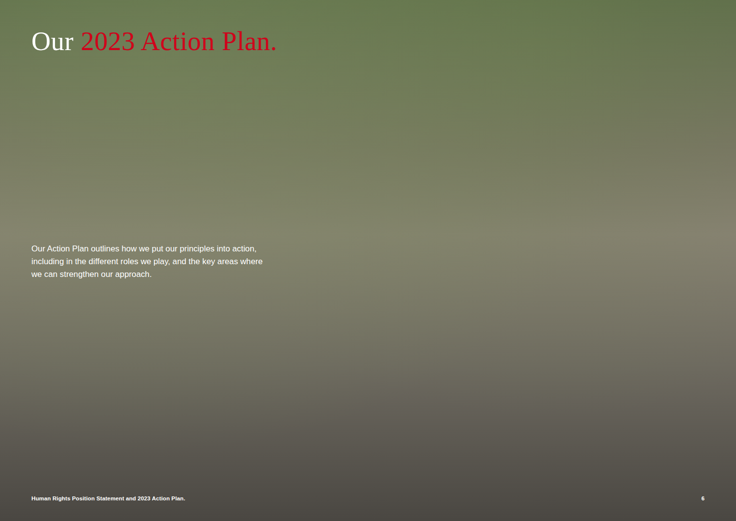Our 2023 Action Plan.
Our Action Plan outlines how we put our principles into action, including in the different roles we play, and the key areas where we can strengthen our approach.
Human Rights Position Statement and 2023 Action Plan. 6